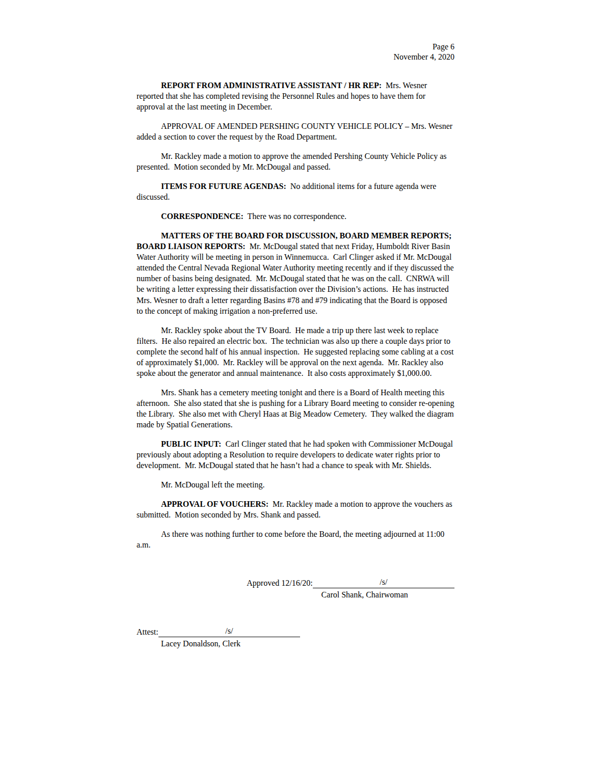Page 6
November 4, 2020
REPORT FROM ADMINISTRATIVE ASSISTANT / HR REP: Mrs. Wesner reported that she has completed revising the Personnel Rules and hopes to have them for approval at the last meeting in December.
APPROVAL OF AMENDED PERSHING COUNTY VEHICLE POLICY – Mrs. Wesner added a section to cover the request by the Road Department.
Mr. Rackley made a motion to approve the amended Pershing County Vehicle Policy as presented. Motion seconded by Mr. McDougal and passed.
ITEMS FOR FUTURE AGENDAS: No additional items for a future agenda were discussed.
CORRESPONDENCE: There was no correspondence.
MATTERS OF THE BOARD FOR DISCUSSION, BOARD MEMBER REPORTS; BOARD LIAISON REPORTS: Mr. McDougal stated that next Friday, Humboldt River Basin Water Authority will be meeting in person in Winnemucca. Carl Clinger asked if Mr. McDougal attended the Central Nevada Regional Water Authority meeting recently and if they discussed the number of basins being designated. Mr. McDougal stated that he was on the call. CNRWA will be writing a letter expressing their dissatisfaction over the Division’s actions. He has instructed Mrs. Wesner to draft a letter regarding Basins #78 and #79 indicating that the Board is opposed to the concept of making irrigation a non-preferred use.
Mr. Rackley spoke about the TV Board. He made a trip up there last week to replace filters. He also repaired an electric box. The technician was also up there a couple days prior to complete the second half of his annual inspection. He suggested replacing some cabling at a cost of approximately $1,000. Mr. Rackley will be approval on the next agenda. Mr. Rackley also spoke about the generator and annual maintenance. It also costs approximately $1,000.00.
Mrs. Shank has a cemetery meeting tonight and there is a Board of Health meeting this afternoon. She also stated that she is pushing for a Library Board meeting to consider re-opening the Library. She also met with Cheryl Haas at Big Meadow Cemetery. They walked the diagram made by Spatial Generations.
PUBLIC INPUT: Carl Clinger stated that he had spoken with Commissioner McDougal previously about adopting a Resolution to require developers to dedicate water rights prior to development. Mr. McDougal stated that he hasn’t had a chance to speak with Mr. Shields.
Mr. McDougal left the meeting.
APPROVAL OF VOUCHERS: Mr. Rackley made a motion to approve the vouchers as submitted. Motion seconded by Mrs. Shank and passed.
As there was nothing further to come before the Board, the meeting adjourned at 11:00 a.m.
Approved 12/16/20:/s/
Carol Shank, Chairwoman
Attest:/s/
Lacey Donaldson, Clerk